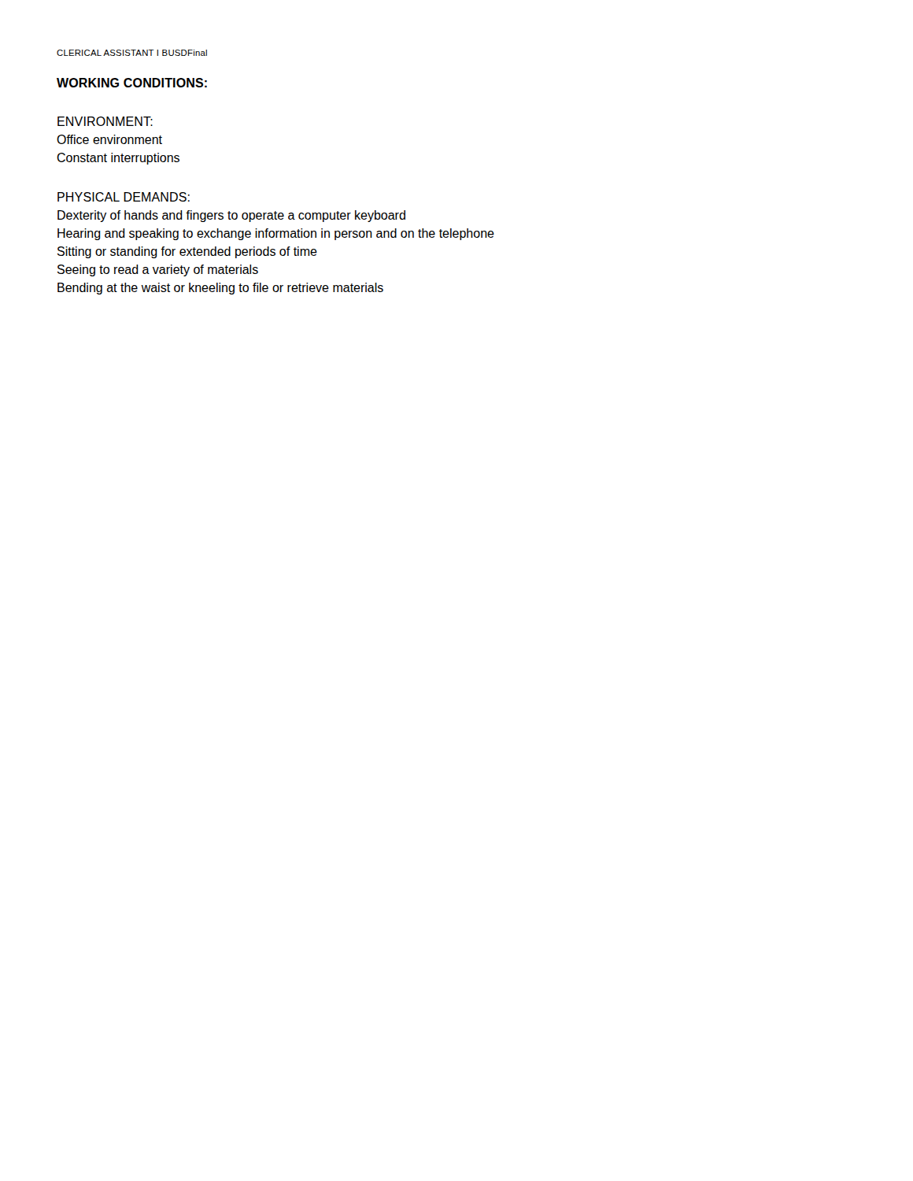CLERICAL ASSISTANT I BUSDFinal
WORKING CONDITIONS:
ENVIRONMENT:
Office environment
Constant interruptions
PHYSICAL DEMANDS:
Dexterity of hands and fingers to operate a computer keyboard
Hearing and speaking to exchange information in person and on the telephone
Sitting or standing for extended periods of time
Seeing to read a variety of materials
Bending at the waist or kneeling to file or retrieve materials